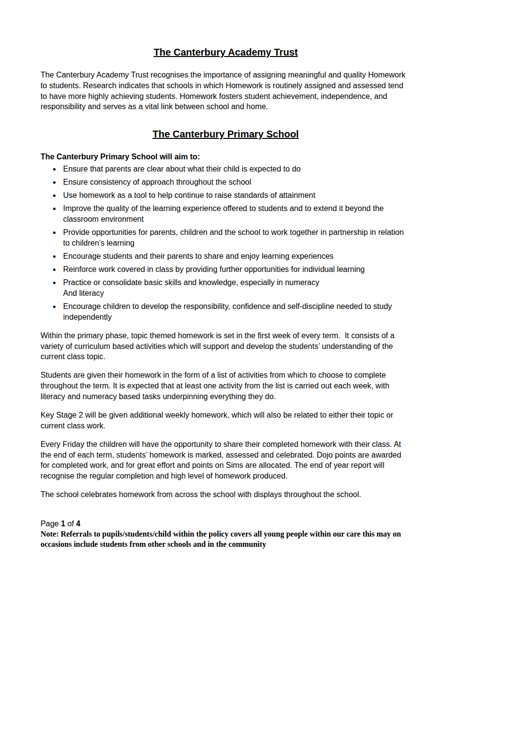The Canterbury Academy Trust
The Canterbury Academy Trust recognises the importance of assigning meaningful and quality Homework to students. Research indicates that schools in which Homework is routinely assigned and assessed tend to have more highly achieving students. Homework fosters student achievement, independence, and responsibility and serves as a vital link between school and home.
The Canterbury Primary School
The Canterbury Primary School will aim to:
Ensure that parents are clear about what their child is expected to do
Ensure consistency of approach throughout the school
Use homework as a tool to help continue to raise standards of attainment
Improve the quality of the learning experience offered to students and to extend it beyond the classroom environment
Provide opportunities for parents, children and the school to work together in partnership in relation to children’s learning
Encourage students and their parents to share and enjoy learning experiences
Reinforce work covered in class by providing further opportunities for individual learning
Practice or consolidate basic skills and knowledge, especially in numeracy
And literacy
Encourage children to develop the responsibility, confidence and self-discipline needed to study independently
Within the primary phase, topic themed homework is set in the first week of every term. It consists of a variety of curriculum based activities which will support and develop the students’ understanding of the current class topic.
Students are given their homework in the form of a list of activities from which to choose to complete throughout the term. It is expected that at least one activity from the list is carried out each week, with literacy and numeracy based tasks underpinning everything they do.
Key Stage 2 will be given additional weekly homework, which will also be related to either their topic or current class work.
Every Friday the children will have the opportunity to share their completed homework with their class. At the end of each term, students’ homework is marked, assessed and celebrated. Dojo points are awarded for completed work, and for great effort and points on Sims are allocated. The end of year report will recognise the regular completion and high level of homework produced.
The school celebrates homework from across the school with displays throughout the school.
Page 1 of 4
Note: Referrals to pupils/students/child within the policy covers all young people within our care this may on occasions include students from other schools and in the community